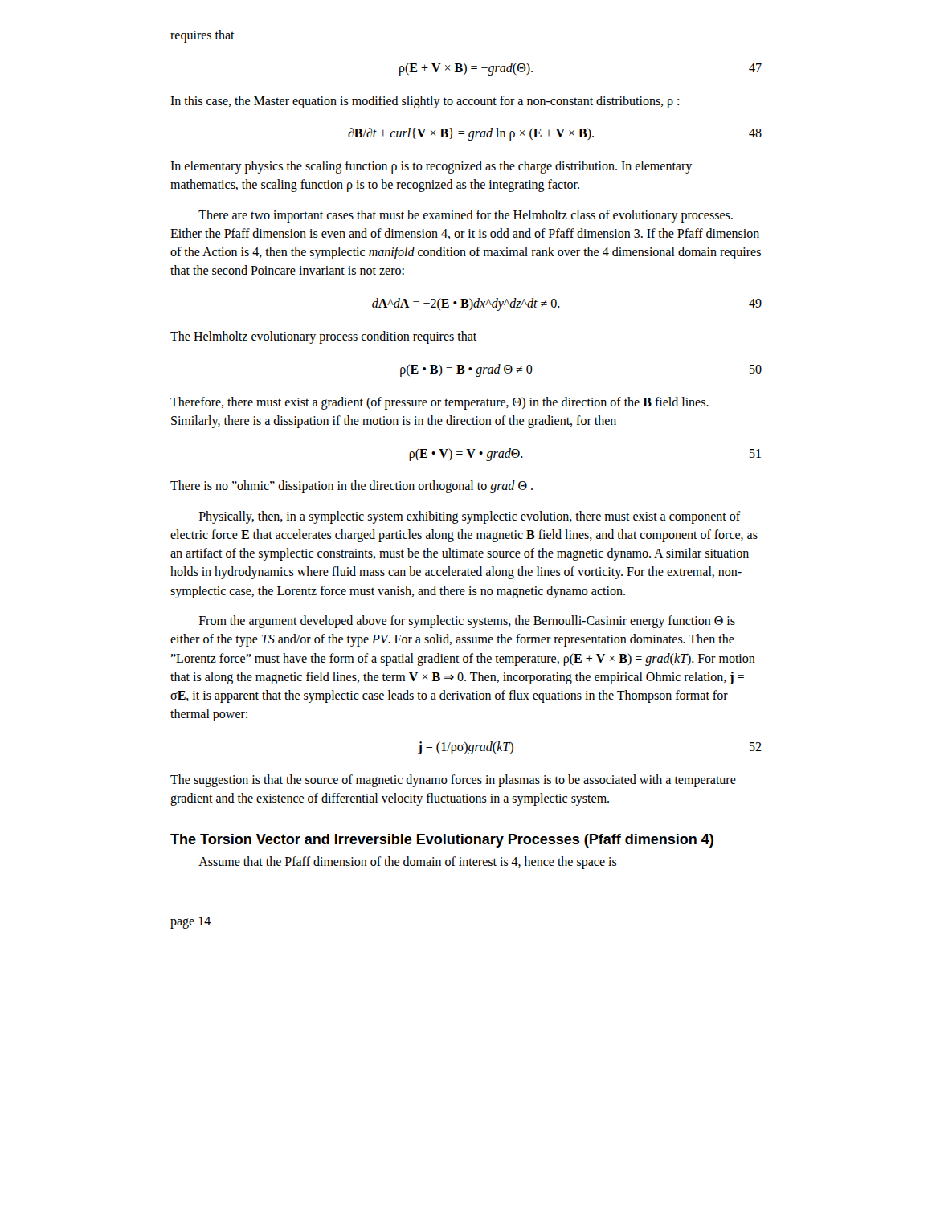requires that
ρ(E + V × B) = −grad(Θ). 47
In this case, the Master equation is modified slightly to account for a non-constant distributions, ρ :
− ∂B/∂t + curl{V × B} = grad ln ρ × (E + V × B). 48
In elementary physics the scaling function ρ is to recognized as the charge distribution. In elementary mathematics, the scaling function ρ is to be recognized as the integrating factor.
There are two important cases that must be examined for the Helmholtz class of evolutionary processes. Either the Pfaff dimension is even and of dimension 4, or it is odd and of Pfaff dimension 3. If the Pfaff dimension of the Action is 4, then the symplectic manifold condition of maximal rank over the 4 dimensional domain requires that the second Poincare invariant is not zero:
dA^dA = −2(E • B)dx^dy^dz^dt ≠ 0. 49
The Helmholtz evolutionary process condition requires that
ρ(E • B) = B • grad Θ ≠ 0 50
Therefore, there must exist a gradient (of pressure or temperature, Θ) in the direction of the B field lines. Similarly, there is a dissipation if the motion is in the direction of the gradient, for then
ρ(E • V) = V • grad Θ. 51
There is no ”ohmic” dissipation in the direction orthogonal to grad Θ .
Physically, then, in a symplectic system exhibiting symplectic evolution, there must exist a component of electric force E that accelerates charged particles along the magnetic B field lines, and that component of force, as an artifact of the symplectic constraints, must be the ultimate source of the magnetic dynamo. A similar situation holds in hydrodynamics where fluid mass can be accelerated along the lines of vorticity. For the extremal, non-symplectic case, the Lorentz force must vanish, and there is no magnetic dynamo action.
From the argument developed above for symplectic systems, the Bernoulli-Casimir energy function Θ is either of the type TS and/or of the type PV. For a solid, assume the former representation dominates. Then the ”Lorentz force” must have the form of a spatial gradient of the temperature, ρ(E + V × B) = grad(kT). For motion that is along the magnetic field lines, the term V × B ⇒ 0. Then, incorporating the empirical Ohmic relation, j = σE, it is apparent that the symplectic case leads to a derivation of flux equations in the Thompson format for thermal power:
j = (1/ρσ)grad(kT) 52
The suggestion is that the source of magnetic dynamo forces in plasmas is to be associated with a temperature gradient and the existence of differential velocity fluctuations in a symplectic system.
The Torsion Vector and Irreversible Evolutionary Processes (Pfaff dimension 4)
Assume that the Pfaff dimension of the domain of interest is 4, hence the space is
page 14